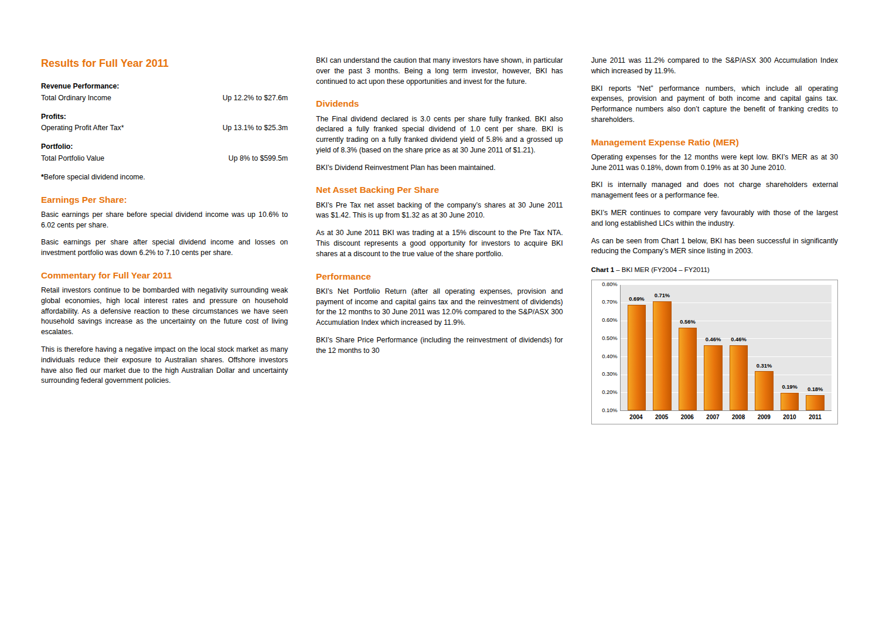Results for Full Year 2011
Revenue Performance:
Total Ordinary Income Up 12.2% to $27.6m
Profits:
Operating Profit After Tax* Up 13.1% to $25.3m
Portfolio:
Total Portfolio Value Up 8% to $599.5m
*Before special dividend income.
Earnings Per Share:
Basic earnings per share before special dividend income was up 10.6% to 6.02 cents per share.
Basic earnings per share after special dividend income and losses on investment portfolio was down 6.2% to 7.10 cents per share.
Commentary for Full Year 2011
Retail investors continue to be bombarded with negativity surrounding weak global economies, high local interest rates and pressure on household affordability. As a defensive reaction to these circumstances we have seen household savings increase as the uncertainty on the future cost of living escalates.
This is therefore having a negative impact on the local stock market as many individuals reduce their exposure to Australian shares. Offshore investors have also fled our market due to the high Australian Dollar and uncertainty surrounding federal government policies.
BKI can understand the caution that many investors have shown, in particular over the past 3 months. Being a long term investor, however, BKI has continued to act upon these opportunities and invest for the future.
Dividends
The Final dividend declared is 3.0 cents per share fully franked. BKI also declared a fully franked special dividend of 1.0 cent per share. BKI is currently trading on a fully franked dividend yield of 5.8% and a grossed up yield of 8.3% (based on the share price as at 30 June 2011 of $1.21).
BKI’s Dividend Reinvestment Plan has been maintained.
Net Asset Backing Per Share
BKI’s Pre Tax net asset backing of the company’s shares at 30 June 2011 was $1.42. This is up from $1.32 as at 30 June 2010.
As at 30 June 2011 BKI was trading at a 15% discount to the Pre Tax NTA. This discount represents a good opportunity for investors to acquire BKI shares at a discount to the true value of the share portfolio.
Performance
BKI’s Net Portfolio Return (after all operating expenses, provision and payment of income and capital gains tax and the reinvestment of dividends) for the 12 months to 30 June 2011 was 12.0% compared to the S&P/ASX 300 Accumulation Index which increased by 11.9%.
BKI’s Share Price Performance (including the reinvestment of dividends) for the 12 months to 30
June 2011 was 11.2% compared to the S&P/ASX 300 Accumulation Index which increased by 11.9%.
BKI reports “Net” performance numbers, which include all operating expenses, provision and payment of both income and capital gains tax. Performance numbers also don’t capture the benefit of franking credits to shareholders.
Management Expense Ratio (MER)
Operating expenses for the 12 months were kept low. BKI’s MER as at 30 June 2011 was 0.18%, down from 0.19% as at 30 June 2010.
BKI is internally managed and does not charge shareholders external management fees or a performance fee.
BKI’s MER continues to compare very favourably with those of the largest and long established LICs within the industry.
As can be seen from Chart 1 below, BKI has been successful in significantly reducing the Company’s MER since listing in 2003.
Chart 1 – BKI MER (FY2004 – FY2011)
0.80% 0.70% 0.60% 0.50% 0.40% 0.30% 0.20% 0.10%
0.69%
0.71%
0.56%
0.46%
0.46%
0.31%
0.19%
0.18%
2004 2005 2006 2007 2008 2009 2010 2011